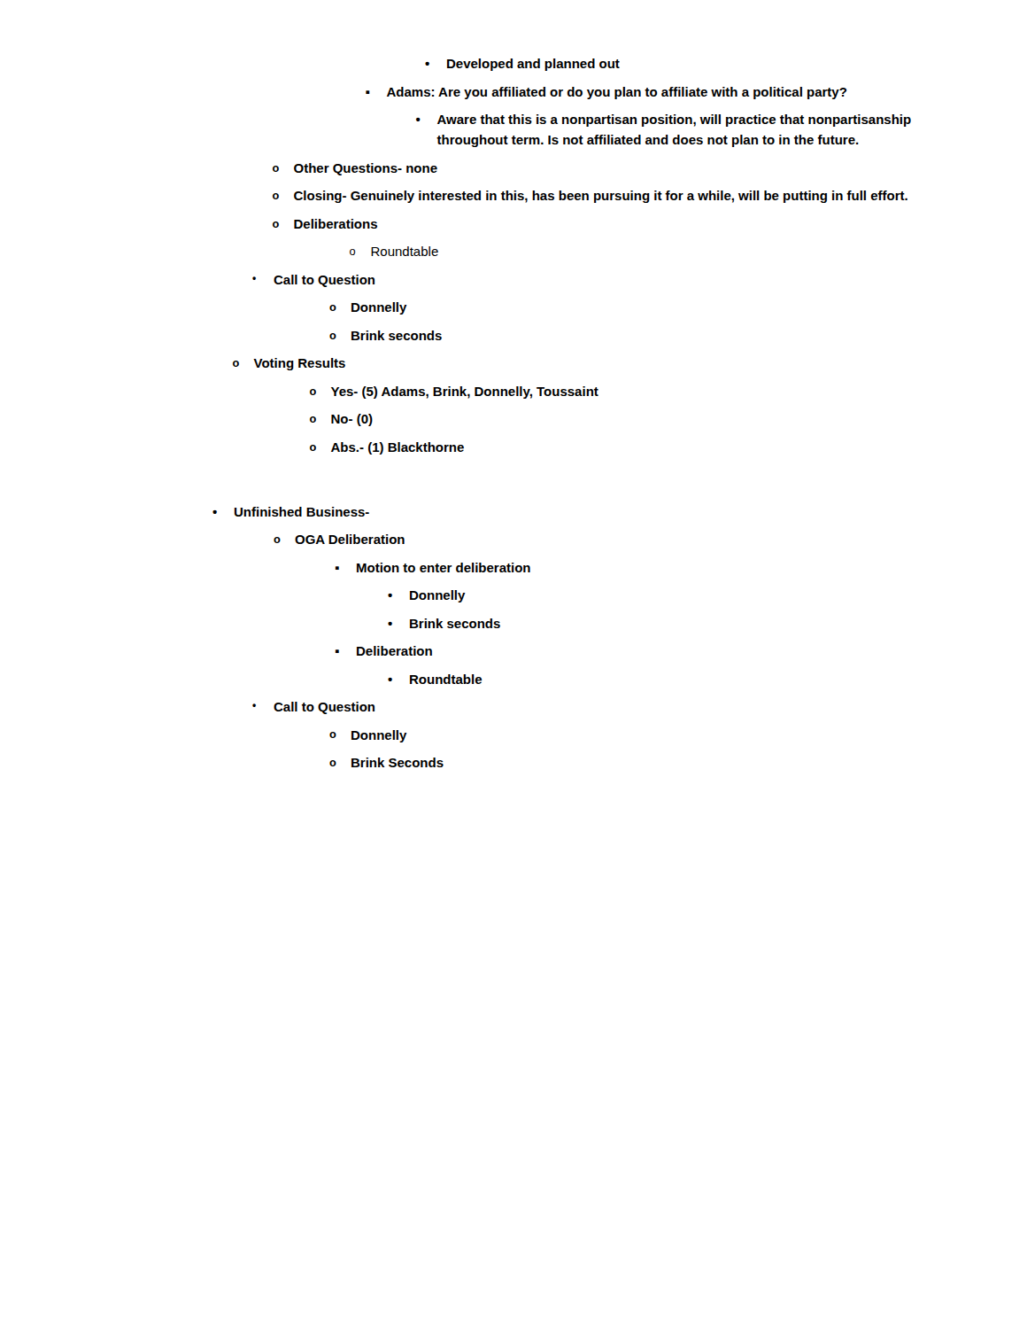Developed and planned out
Adams: Are you affiliated or do you plan to affiliate with a political party?
Aware that this is a nonpartisan position, will practice that nonpartisanship throughout term. Is not affiliated and does not plan to in the future.
Other Questions- none
Closing- Genuinely interested in this, has been pursuing it for a while, will be putting in full effort.
Deliberations
Roundtable
Call to Question
Donnelly
Brink seconds
Voting Results
Yes- (5) Adams, Brink, Donnelly, Toussaint
No- (0)
Abs.- (1) Blackthorne
Unfinished Business-
OGA Deliberation
Motion to enter deliberation
Donnelly
Brink seconds
Deliberation
Roundtable
Call to Question
Donnelly
Brink Seconds